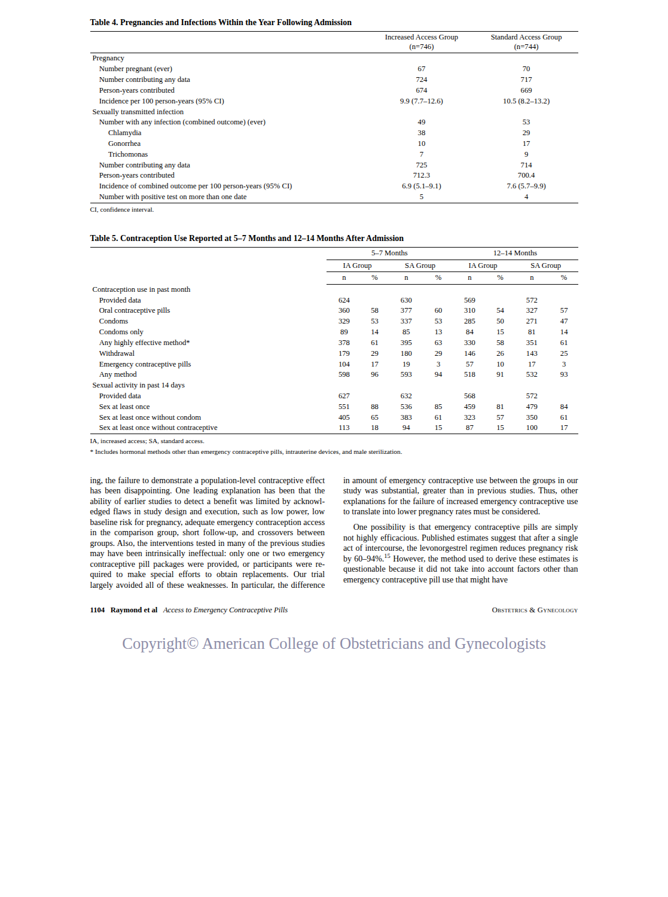Table 4. Pregnancies and Infections Within the Year Following Admission
| | Increased Access Group (n=746) | Standard Access Group (n=744) |
| --- | --- | --- |
| Pregnancy | | |
| Number pregnant (ever) | 67 | 70 |
| Number contributing any data | 724 | 717 |
| Person-years contributed | 674 | 669 |
| Incidence per 100 person-years (95% CI) | 9.9 (7.7–12.6) | 10.5 (8.2–13.2) |
| Sexually transmitted infection | | |
| Number with any infection (combined outcome) (ever) | 49 | 53 |
| Chlamydia | 38 | 29 |
| Gonorrhea | 10 | 17 |
| Trichomonas | 7 | 9 |
| Number contributing any data | 725 | 714 |
| Person-years contributed | 712.3 | 700.4 |
| Incidence of combined outcome per 100 person-years (95% CI) | 6.9 (5.1–9.1) | 7.6 (5.7–9.9) |
| Number with positive test on more than one date | 5 | 4 |
CI, confidence interval.
Table 5. Contraception Use Reported at 5–7 Months and 12–14 Months After Admission
| | 5–7 Months | 12–14 Months |
| --- | --- | --- |
| IA Group | SA Group | IA Group | SA Group |
| n | % | n | % | n | % | n | % |
| Contraception use in past month | | | | | | | | |
| Provided data | 624 | | 630 | | 569 | | 572 | |
| Oral contraceptive pills | 360 | 58 | 377 | 60 | 310 | 54 | 327 | 57 |
| Condoms | 329 | 53 | 337 | 53 | 285 | 50 | 271 | 47 |
| Condoms only | 89 | 14 | 85 | 13 | 84 | 15 | 81 | 14 |
| Any highly effective method* | 378 | 61 | 395 | 63 | 330 | 58 | 351 | 61 |
| Withdrawal | 179 | 29 | 180 | 29 | 146 | 26 | 143 | 25 |
| Emergency contraceptive pills | 104 | 17 | 19 | 3 | 57 | 10 | 17 | 3 |
| Any method | 598 | 96 | 593 | 94 | 518 | 91 | 532 | 93 |
| Sexual activity in past 14 days | | | | | | | | |
| Provided data | 627 | | 632 | | 568 | | 572 | |
| Sex at least once | 551 | 88 | 536 | 85 | 459 | 81 | 479 | 84 |
| Sex at least once without condom | 405 | 65 | 383 | 61 | 323 | 57 | 350 | 61 |
| Sex at least once without contraceptive | 113 | 18 | 94 | 15 | 87 | 15 | 100 | 17 |
IA, increased access; SA, standard access.
* Includes hormonal methods other than emergency contraceptive pills, intrauterine devices, and male sterilization.
ing, the failure to demonstrate a population-level contraceptive effect has been disappointing. One leading explanation has been that the ability of earlier studies to detect a benefit was limited by acknowledged flaws in study design and execution, such as low power, low baseline risk for pregnancy, adequate emergency contraception access in the comparison group, short follow-up, and crossovers between groups. Also, the interventions tested in many of the previous studies may have been intrinsically ineffectual: only one or two emergency contraceptive pill packages were provided, or participants were required to make special efforts to obtain replacements. Our trial largely avoided all of these weaknesses. In particular, the difference in amount of emergency contraceptive use between the groups in our study was substantial, greater than in previous studies. Thus, other explanations for the failure of increased emergency contraceptive use to translate into lower pregnancy rates must be considered.
One possibility is that emergency contraceptive pills are simply not highly efficacious. Published estimates suggest that after a single act of intercourse, the levonorgestrel regimen reduces pregnancy risk by 60–94%.15 However, the method used to derive these estimates is questionable because it did not take into account factors other than emergency contraceptive pill use that might have
1104 Raymond et al Access to Emergency Contraceptive Pills
Obstetrics & Gynecology
Copyright© American College of Obstetricians and Gynecologists